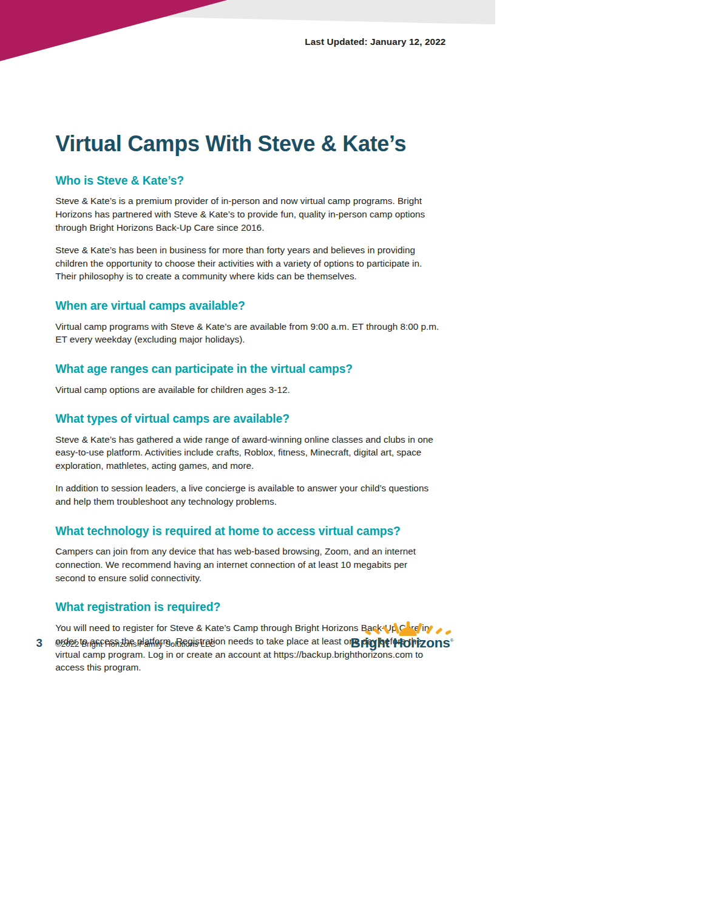Last Updated: January 12, 2022
Virtual Camps With Steve & Kate’s
Who is Steve & Kate’s?
Steve & Kate’s is a premium provider of in-person and now virtual camp programs. Bright Horizons has partnered with Steve & Kate’s to provide fun, quality in-person camp options through Bright Horizons Back-Up Care since 2016.
Steve & Kate’s has been in business for more than forty years and believes in providing children the opportunity to choose their activities with a variety of options to participate in. Their philosophy is to create a community where kids can be themselves.
When are virtual camps available?
Virtual camp programs with Steve & Kate’s are available from 9:00 a.m. ET through 8:00 p.m. ET every weekday (excluding major holidays).
What age ranges can participate in the virtual camps?
Virtual camp options are available for children ages 3-12.
What types of virtual camps are available?
Steve & Kate’s has gathered a wide range of award-winning online classes and clubs in one easy-to-use platform. Activities include crafts, Roblox, fitness, Minecraft, digital art, space exploration, mathletes, acting games, and more.
In addition to session leaders, a live concierge is available to answer your child’s questions and help them troubleshoot any technology problems.
What technology is required at home to access virtual camps?
Campers can join from any device that has web-based browsing, Zoom, and an internet connection. We recommend having an internet connection of at least 10 megabits per second to ensure solid connectivity.
What registration is required?
You will need to register for Steve & Kate’s Camp through Bright Horizons Back-Up Care in order to access the platform. Registration needs to take place at least one day before the virtual camp program. Log in or create an account at https://backup.brighthorizons.com to access this program.
3 ©2022 Bright Horizons Family Solutions LLC
Bright Horizons®